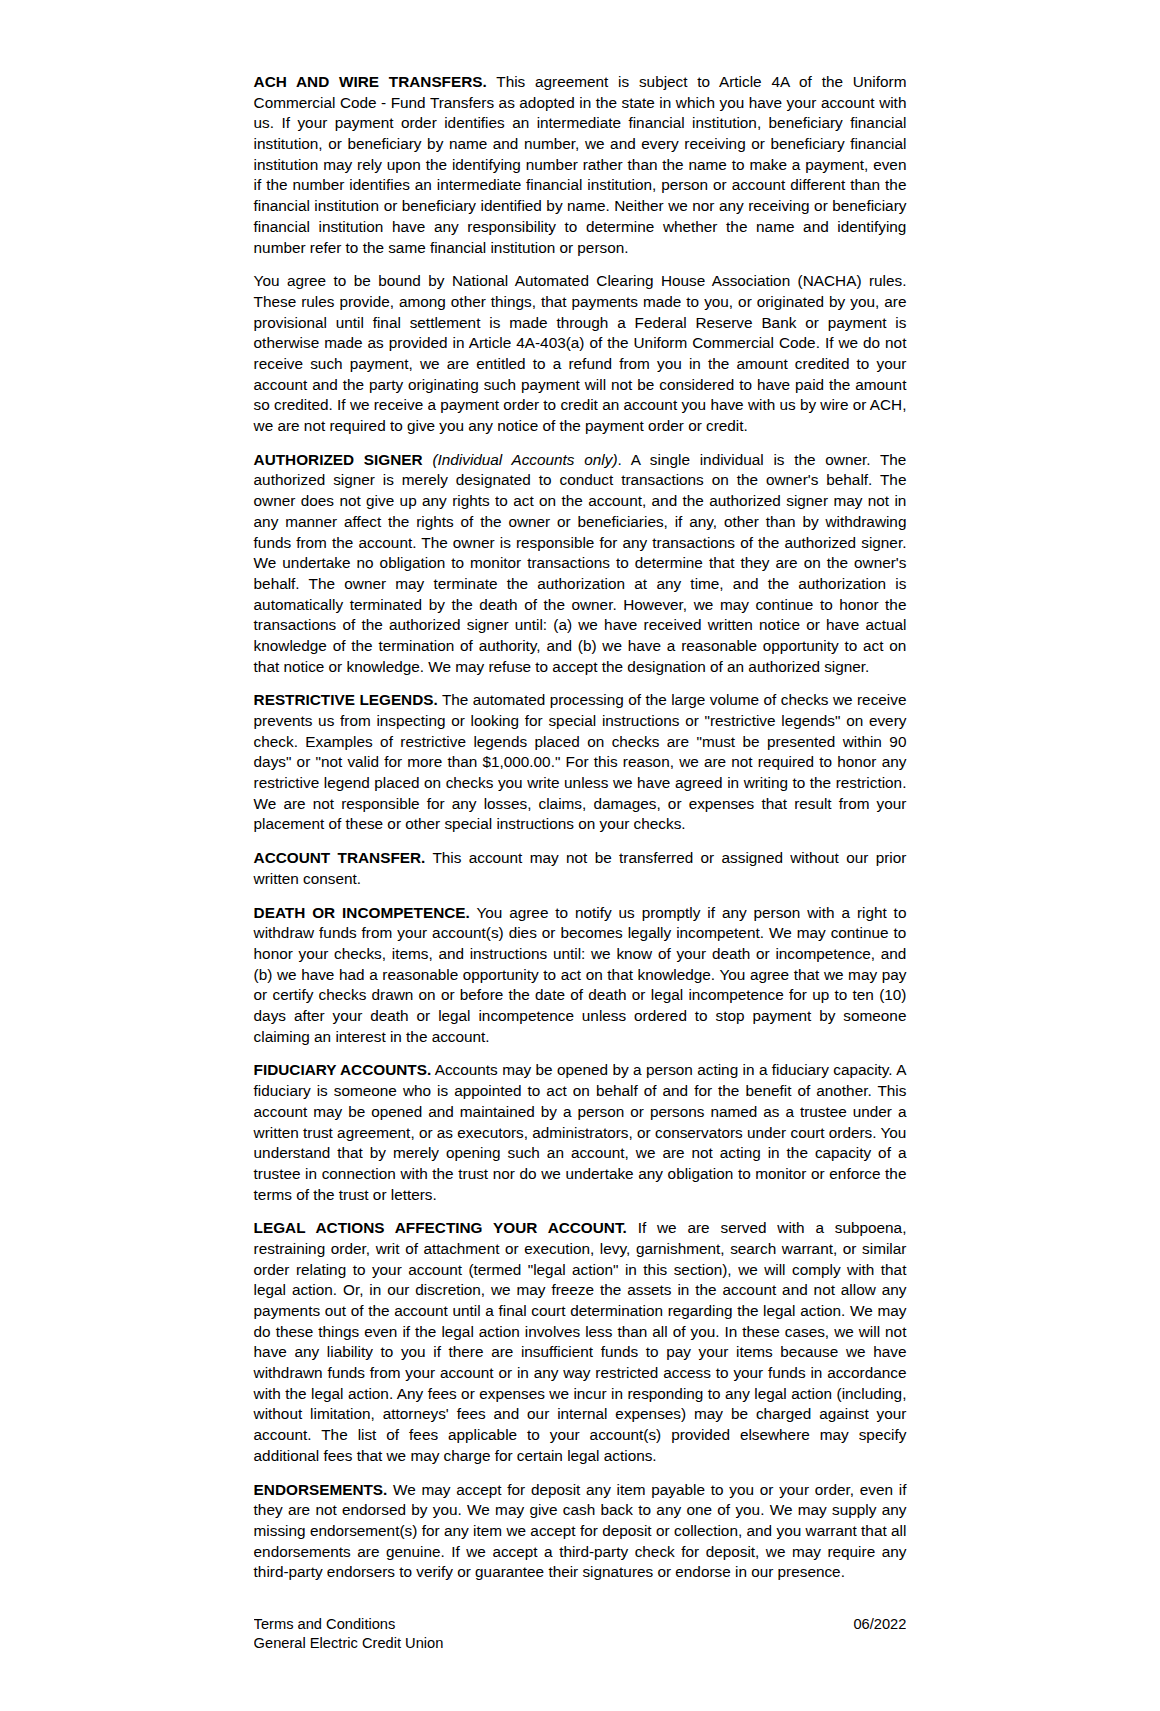ACH AND WIRE TRANSFERS. This agreement is subject to Article 4A of the Uniform Commercial Code - Fund Transfers as adopted in the state in which you have your account with us. If your payment order identifies an intermediate financial institution, beneficiary financial institution, or beneficiary by name and number, we and every receiving or beneficiary financial institution may rely upon the identifying number rather than the name to make a payment, even if the number identifies an intermediate financial institution, person or account different than the financial institution or beneficiary identified by name. Neither we nor any receiving or beneficiary financial institution have any responsibility to determine whether the name and identifying number refer to the same financial institution or person.
You agree to be bound by National Automated Clearing House Association (NACHA) rules. These rules provide, among other things, that payments made to you, or originated by you, are provisional until final settlement is made through a Federal Reserve Bank or payment is otherwise made as provided in Article 4A-403(a) of the Uniform Commercial Code. If we do not receive such payment, we are entitled to a refund from you in the amount credited to your account and the party originating such payment will not be considered to have paid the amount so credited. If we receive a payment order to credit an account you have with us by wire or ACH, we are not required to give you any notice of the payment order or credit.
AUTHORIZED SIGNER (Individual Accounts only). A single individual is the owner. The authorized signer is merely designated to conduct transactions on the owner's behalf. The owner does not give up any rights to act on the account, and the authorized signer may not in any manner affect the rights of the owner or beneficiaries, if any, other than by withdrawing funds from the account. The owner is responsible for any transactions of the authorized signer. We undertake no obligation to monitor transactions to determine that they are on the owner's behalf. The owner may terminate the authorization at any time, and the authorization is automatically terminated by the death of the owner. However, we may continue to honor the transactions of the authorized signer until: (a) we have received written notice or have actual knowledge of the termination of authority, and (b) we have a reasonable opportunity to act on that notice or knowledge. We may refuse to accept the designation of an authorized signer.
RESTRICTIVE LEGENDS. The automated processing of the large volume of checks we receive prevents us from inspecting or looking for special instructions or "restrictive legends" on every check. Examples of restrictive legends placed on checks are "must be presented within 90 days" or "not valid for more than $1,000.00." For this reason, we are not required to honor any restrictive legend placed on checks you write unless we have agreed in writing to the restriction. We are not responsible for any losses, claims, damages, or expenses that result from your placement of these or other special instructions on your checks.
ACCOUNT TRANSFER. This account may not be transferred or assigned without our prior written consent.
DEATH OR INCOMPETENCE. You agree to notify us promptly if any person with a right to withdraw funds from your account(s) dies or becomes legally incompetent. We may continue to honor your checks, items, and instructions until: we know of your death or incompetence, and (b) we have had a reasonable opportunity to act on that knowledge. You agree that we may pay or certify checks drawn on or before the date of death or legal incompetence for up to ten (10) days after your death or legal incompetence unless ordered to stop payment by someone claiming an interest in the account.
FIDUCIARY ACCOUNTS. Accounts may be opened by a person acting in a fiduciary capacity. A fiduciary is someone who is appointed to act on behalf of and for the benefit of another. This account may be opened and maintained by a person or persons named as a trustee under a written trust agreement, or as executors, administrators, or conservators under court orders. You understand that by merely opening such an account, we are not acting in the capacity of a trustee in connection with the trust nor do we undertake any obligation to monitor or enforce the terms of the trust or letters.
LEGAL ACTIONS AFFECTING YOUR ACCOUNT. If we are served with a subpoena, restraining order, writ of attachment or execution, levy, garnishment, search warrant, or similar order relating to your account (termed "legal action" in this section), we will comply with that legal action. Or, in our discretion, we may freeze the assets in the account and not allow any payments out of the account until a final court determination regarding the legal action. We may do these things even if the legal action involves less than all of you. In these cases, we will not have any liability to you if there are insufficient funds to pay your items because we have withdrawn funds from your account or in any way restricted access to your funds in accordance with the legal action. Any fees or expenses we incur in responding to any legal action (including, without limitation, attorneys' fees and our internal expenses) may be charged against your account. The list of fees applicable to your account(s) provided elsewhere may specify additional fees that we may charge for certain legal actions.
ENDORSEMENTS. We may accept for deposit any item payable to you or your order, even if they are not endorsed by you. We may give cash back to any one of you. We may supply any missing endorsement(s) for any item we accept for deposit or collection, and you warrant that all endorsements are genuine. If we accept a third-party check for deposit, we may require any third-party endorsers to verify or guarantee their signatures or endorse in our presence.
Terms and Conditions
General Electric Credit Union
06/2022